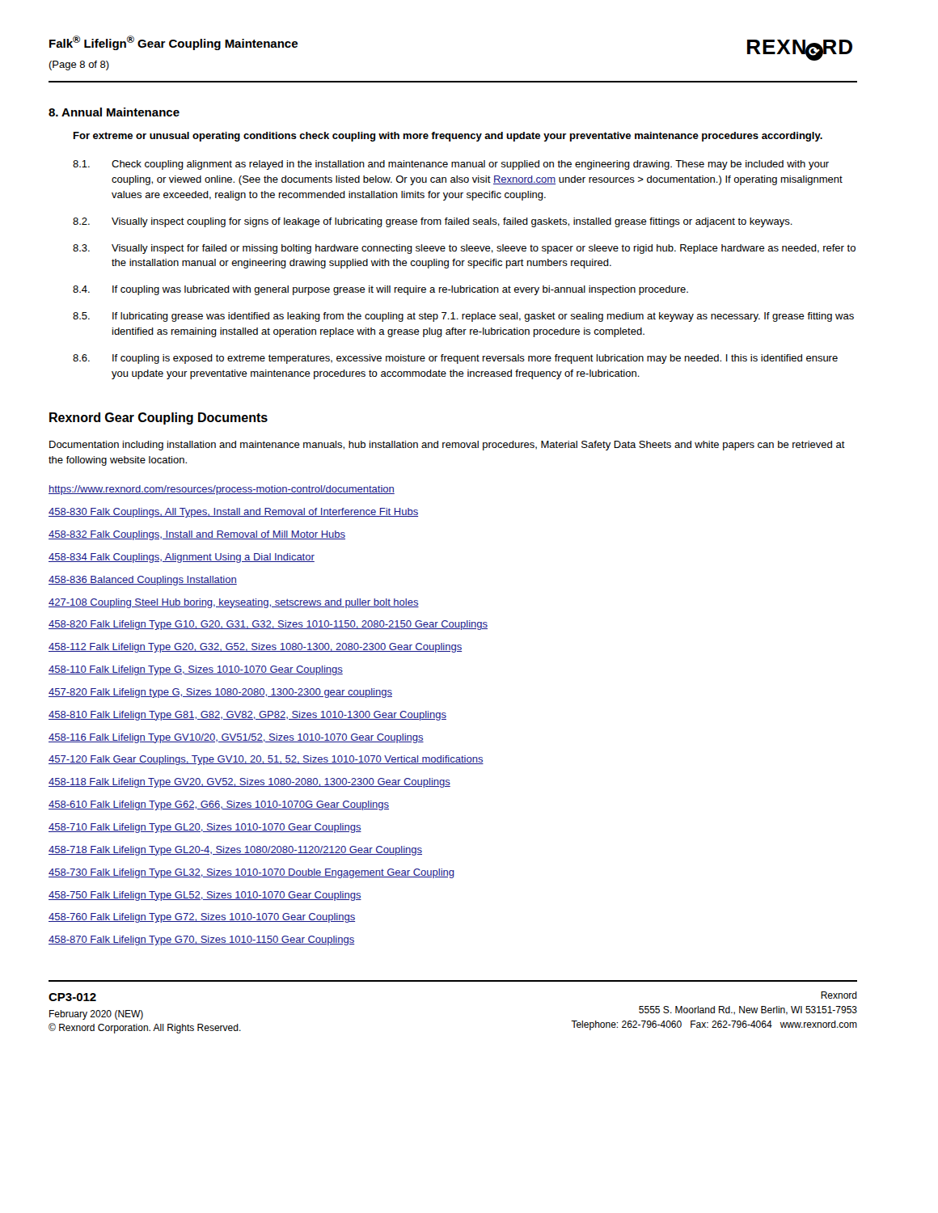Falk® Lifelign® Gear Coupling Maintenance
(Page 8 of 8)
REXN⟳RD
8. Annual Maintenance
For extreme or unusual operating conditions check coupling with more frequency and update your preventative maintenance procedures accordingly.
8.1. Check coupling alignment as relayed in the installation and maintenance manual or supplied on the engineering drawing. These may be included with your coupling, or viewed online. (See the documents listed below. Or you can also visit Rexnord.com under resources > documentation.) If operating misalignment values are exceeded, realign to the recommended installation limits for your specific coupling.
8.2. Visually inspect coupling for signs of leakage of lubricating grease from failed seals, failed gaskets, installed grease fittings or adjacent to keyways.
8.3. Visually inspect for failed or missing bolting hardware connecting sleeve to sleeve, sleeve to spacer or sleeve to rigid hub. Replace hardware as needed, refer to the installation manual or engineering drawing supplied with the coupling for specific part numbers required.
8.4. If coupling was lubricated with general purpose grease it will require a re-lubrication at every bi-annual inspection procedure.
8.5. If lubricating grease was identified as leaking from the coupling at step 7.1. replace seal, gasket or sealing medium at keyway as necessary. If grease fitting was identified as remaining installed at operation replace with a grease plug after re-lubrication procedure is completed.
8.6. If coupling is exposed to extreme temperatures, excessive moisture or frequent reversals more frequent lubrication may be needed. I this is identified ensure you update your preventative maintenance procedures to accommodate the increased frequency of re-lubrication.
Rexnord Gear Coupling Documents
Documentation including installation and maintenance manuals, hub installation and removal procedures, Material Safety Data Sheets and white papers can be retrieved at the following website location.
https://www.rexnord.com/resources/process-motion-control/documentation 458-830 Falk Couplings, All Types, Install and Removal of Interference Fit Hubs 458-832 Falk Couplings, Install and Removal of Mill Motor Hubs 458-834 Falk Couplings, Alignment Using a Dial Indicator 458-836 Balanced Couplings Installation 427-108 Coupling Steel Hub boring, keyseating, setscrews and puller bolt holes 458-820 Falk Lifelign Type G10, G20, G31, G32, Sizes 1010-1150, 2080-2150 Gear Couplings 458-112 Falk Lifelign Type G20, G32, G52, Sizes 1080-1300, 2080-2300 Gear Couplings 458-110 Falk Lifelign Type G, Sizes 1010-1070 Gear Couplings 457-820 Falk Lifelign type G, Sizes 1080-2080, 1300-2300 gear couplings 458-810 Falk Lifelign Type G81, G82, GV82, GP82, Sizes 1010-1300 Gear Couplings 458-116 Falk Lifelign Type GV10/20, GV51/52, Sizes 1010-1070 Gear Couplings 457-120 Falk Gear Couplings, Type GV10, 20, 51, 52, Sizes 1010-1070 Vertical modifications 458-118 Falk Lifelign Type GV20, GV52, Sizes 1080-2080, 1300-2300 Gear Couplings 458-610 Falk Lifelign Type G62, G66, Sizes 1010-1070G Gear Couplings 458-710 Falk Lifelign Type GL20, Sizes 1010-1070 Gear Couplings 458-718 Falk Lifelign Type GL20-4, Sizes 1080/2080-1120/2120 Gear Couplings 458-730 Falk Lifelign Type GL32, Sizes 1010-1070 Double Engagement Gear Coupling 458-750 Falk Lifelign Type GL52, Sizes 1010-1070 Gear Couplings 458-760 Falk Lifelign Type G72, Sizes 1010-1070 Gear Couplings 458-870 Falk Lifelign Type G70, Sizes 1010-1150 Gear Couplings
CP3-012
February 2020 (NEW)
© Rexnord Corporation. All Rights Reserved.
Rexnord
5555 S. Moorland Rd., New Berlin, WI 53151-7953
Telephone: 262-796-4060 Fax: 262-796-4064 www.rexnord.com